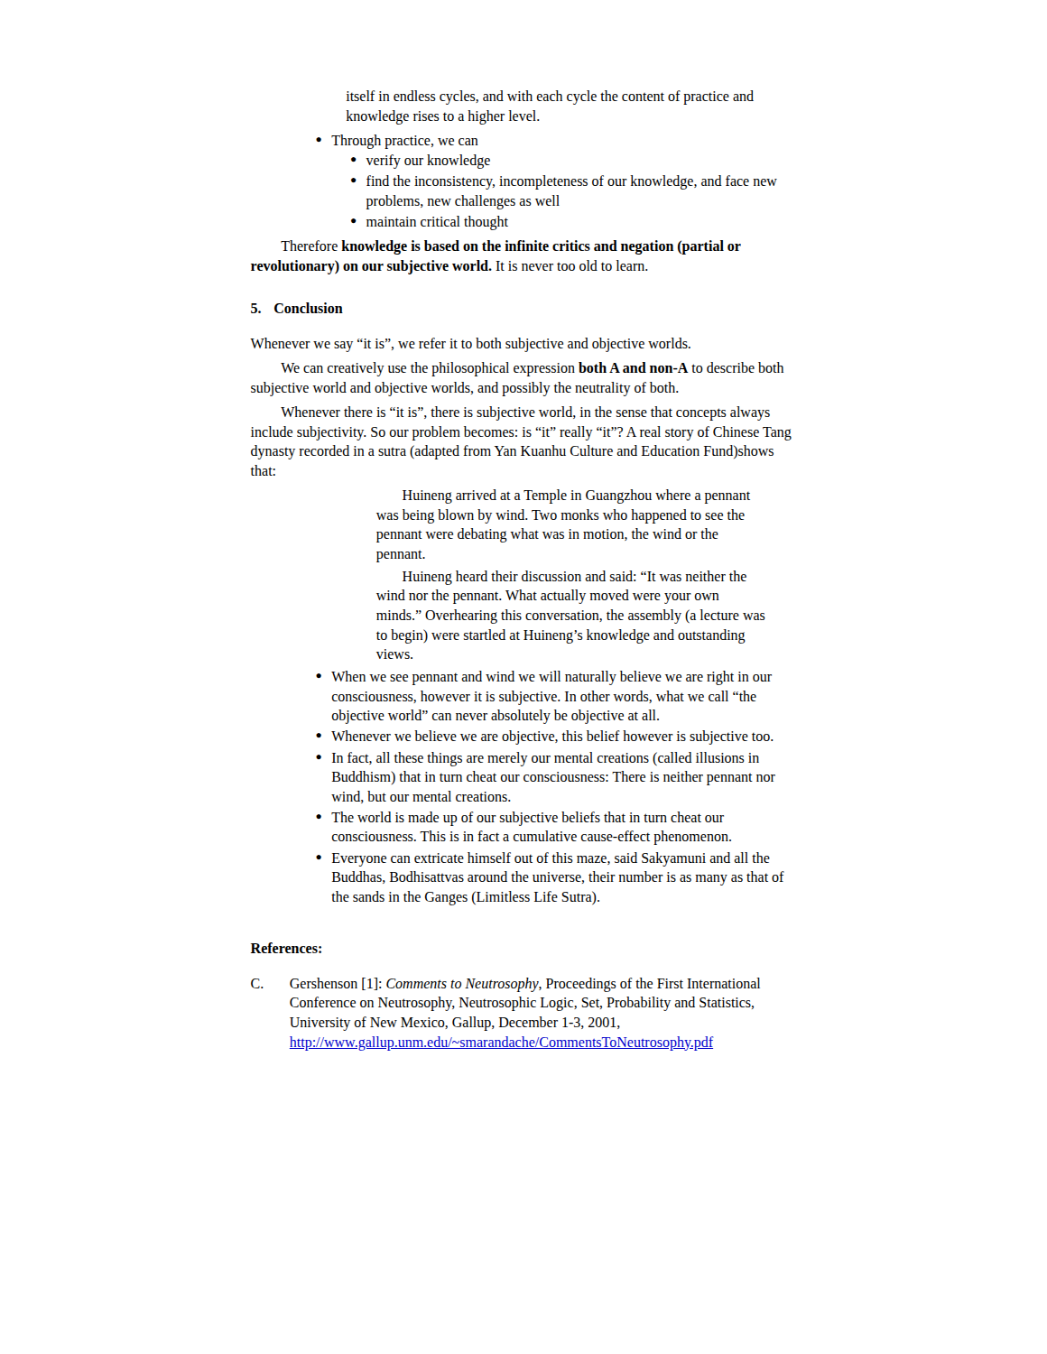itself in endless cycles, and with each cycle the content of practice and knowledge rises to a higher level.
Through practice, we can
verify our knowledge
find the inconsistency, incompleteness of our knowledge, and face new problems, new challenges as well
maintain critical thought
Therefore knowledge is based on the infinite critics and negation (partial or revolutionary) on our subjective world. It is never too old to learn.
5. Conclusion
Whenever we say “it is”, we refer it to both subjective and objective worlds.
We can creatively use the philosophical expression both A and non-A to describe both subjective world and objective worlds, and possibly the neutrality of both.
Whenever there is “it is”, there is subjective world, in the sense that concepts always include subjectivity. So our problem becomes: is “it” really “it”? A real story of Chinese Tang dynasty recorded in a sutra (adapted from Yan Kuanhu Culture and Education Fund)shows that:
Huineng arrived at a Temple in Guangzhou where a pennant was being blown by wind. Two monks who happened to see the pennant were debating what was in motion, the wind or the pennant.
Huineng heard their discussion and said: “It was neither the wind nor the pennant. What actually moved were your own minds.” Overhearing this conversation, the assembly (a lecture was to begin) were startled at Huineng’s knowledge and outstanding views.
When we see pennant and wind we will naturally believe we are right in our consciousness, however it is subjective. In other words, what we call “the objective world” can never absolutely be objective at all.
Whenever we believe we are objective, this belief however is subjective too.
In fact, all these things are merely our mental creations (called illusions in Buddhism) that in turn cheat our consciousness: There is neither pennant nor wind, but our mental creations.
The world is made up of our subjective beliefs that in turn cheat our consciousness. This is in fact a cumulative cause-effect phenomenon.
Everyone can extricate himself out of this maze, said Sakyamuni and all the Buddhas, Bodhisattvas around the universe, their number is as many as that of the sands in the Ganges (Limitless Life Sutra).
References:
C. Gershenson [1]: Comments to Neutrosophy, Proceedings of the First International Conference on Neutrosophy, Neutrosophic Logic, Set, Probability and Statistics, University of New Mexico, Gallup, December 1-3, 2001,
http://www.gallup.unm.edu/~smarandache/CommentsToNeutrosophy.pdf